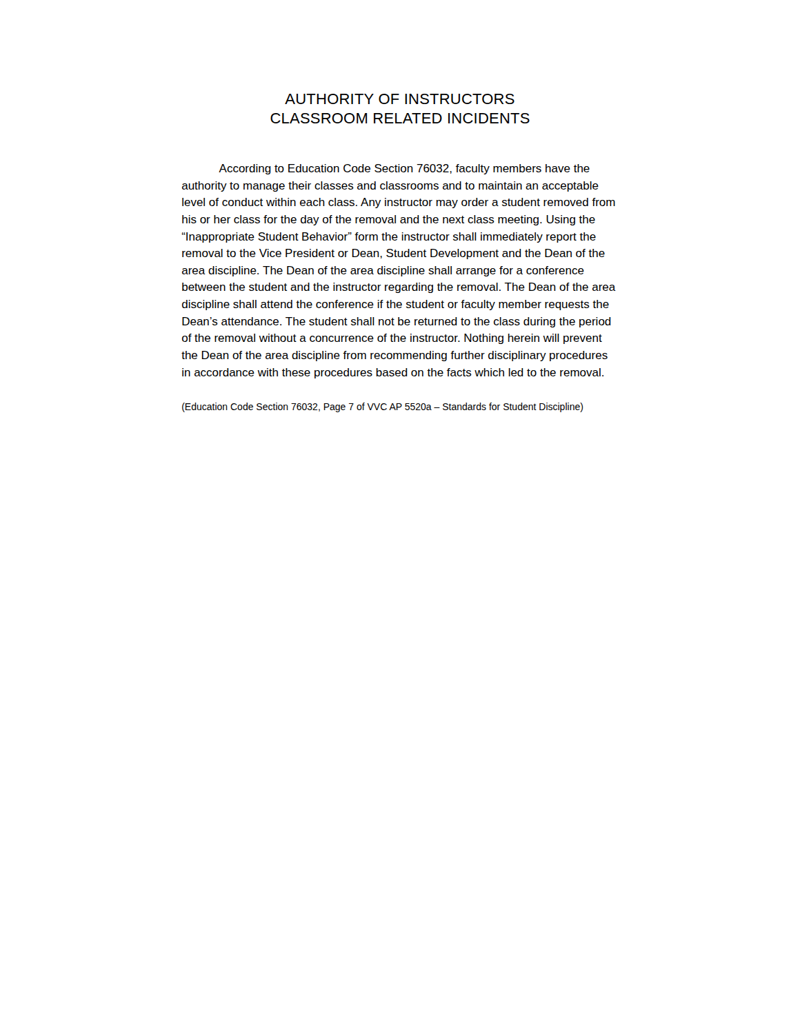AUTHORITY OF INSTRUCTORS CLASSROOM RELATED INCIDENTS
According to Education Code Section 76032, faculty members have the authority to manage their classes and classrooms and to maintain an acceptable level of conduct within each class. Any instructor may order a student removed from his or her class for the day of the removal and the next class meeting. Using the “Inappropriate Student Behavior” form the instructor shall immediately report the removal to the Vice President or Dean, Student Development and the Dean of the area discipline. The Dean of the area discipline shall arrange for a conference between the student and the instructor regarding the removal. The Dean of the area discipline shall attend the conference if the student or faculty member requests the Dean’s attendance. The student shall not be returned to the class during the period of the removal without a concurrence of the instructor. Nothing herein will prevent the Dean of the area discipline from recommending further disciplinary procedures in accordance with these procedures based on the facts which led to the removal.
(Education Code Section 76032, Page 7 of VVC AP 5520a – Standards for Student Discipline)